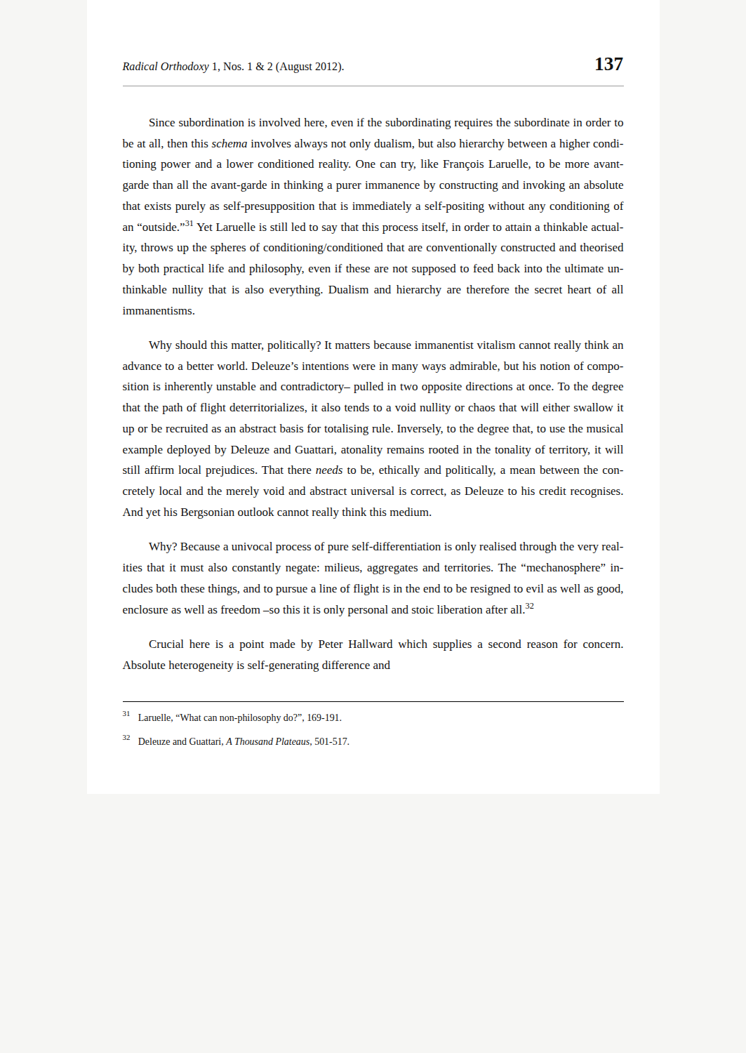Radical Orthodoxy 1, Nos. 1 & 2 (August 2012).
137
Since subordination is involved here, even if the subordinating requires the subordinate in order to be at all, then this schema involves always not only dualism, but also hierarchy between a higher conditioning power and a lower conditioned reality. One can try, like François Laruelle, to be more avant-garde than all the avant-garde in thinking a purer immanence by constructing and invoking an absolute that exists purely as self-presupposition that is immediately a self-positing without any conditioning of an “outside.”31 Yet Laruelle is still led to say that this process itself, in order to attain a thinkable actuality, throws up the spheres of conditioning/conditioned that are conventionally constructed and theorised by both practical life and philosophy, even if these are not supposed to feed back into the ultimate unthinkable nullity that is also everything. Dualism and hierarchy are therefore the secret heart of all immanentisms.
Why should this matter, politically? It matters because immanentist vitalism cannot really think an advance to a better world. Deleuze’s intentions were in many ways admirable, but his notion of composition is inherently unstable and contradictory– pulled in two opposite directions at once. To the degree that the path of flight deterritorializes, it also tends to a void nullity or chaos that will either swallow it up or be recruited as an abstract basis for totalising rule. Inversely, to the degree that, to use the musical example deployed by Deleuze and Guattari, atonality remains rooted in the tonality of territory, it will still affirm local prejudices. That there needs to be, ethically and politically, a mean between the concretely local and the merely void and abstract universal is correct, as Deleuze to his credit recognises. And yet his Bergsonian outlook cannot really think this medium.
Why? Because a univocal process of pure self-differentiation is only realised through the very realities that it must also constantly negate: milieus, aggregates and territories. The “mechanosphere” includes both these things, and to pursue a line of flight is in the end to be resigned to evil as well as good, enclosure as well as freedom –so this it is only personal and stoic liberation after all.32
Crucial here is a point made by Peter Hallward which supplies a second reason for concern. Absolute heterogeneity is self-generating difference and
Laruelle, “What can non-philosophy do?”, 169-191.
Deleuze and Guattari, A Thousand Plateaus, 501-517.